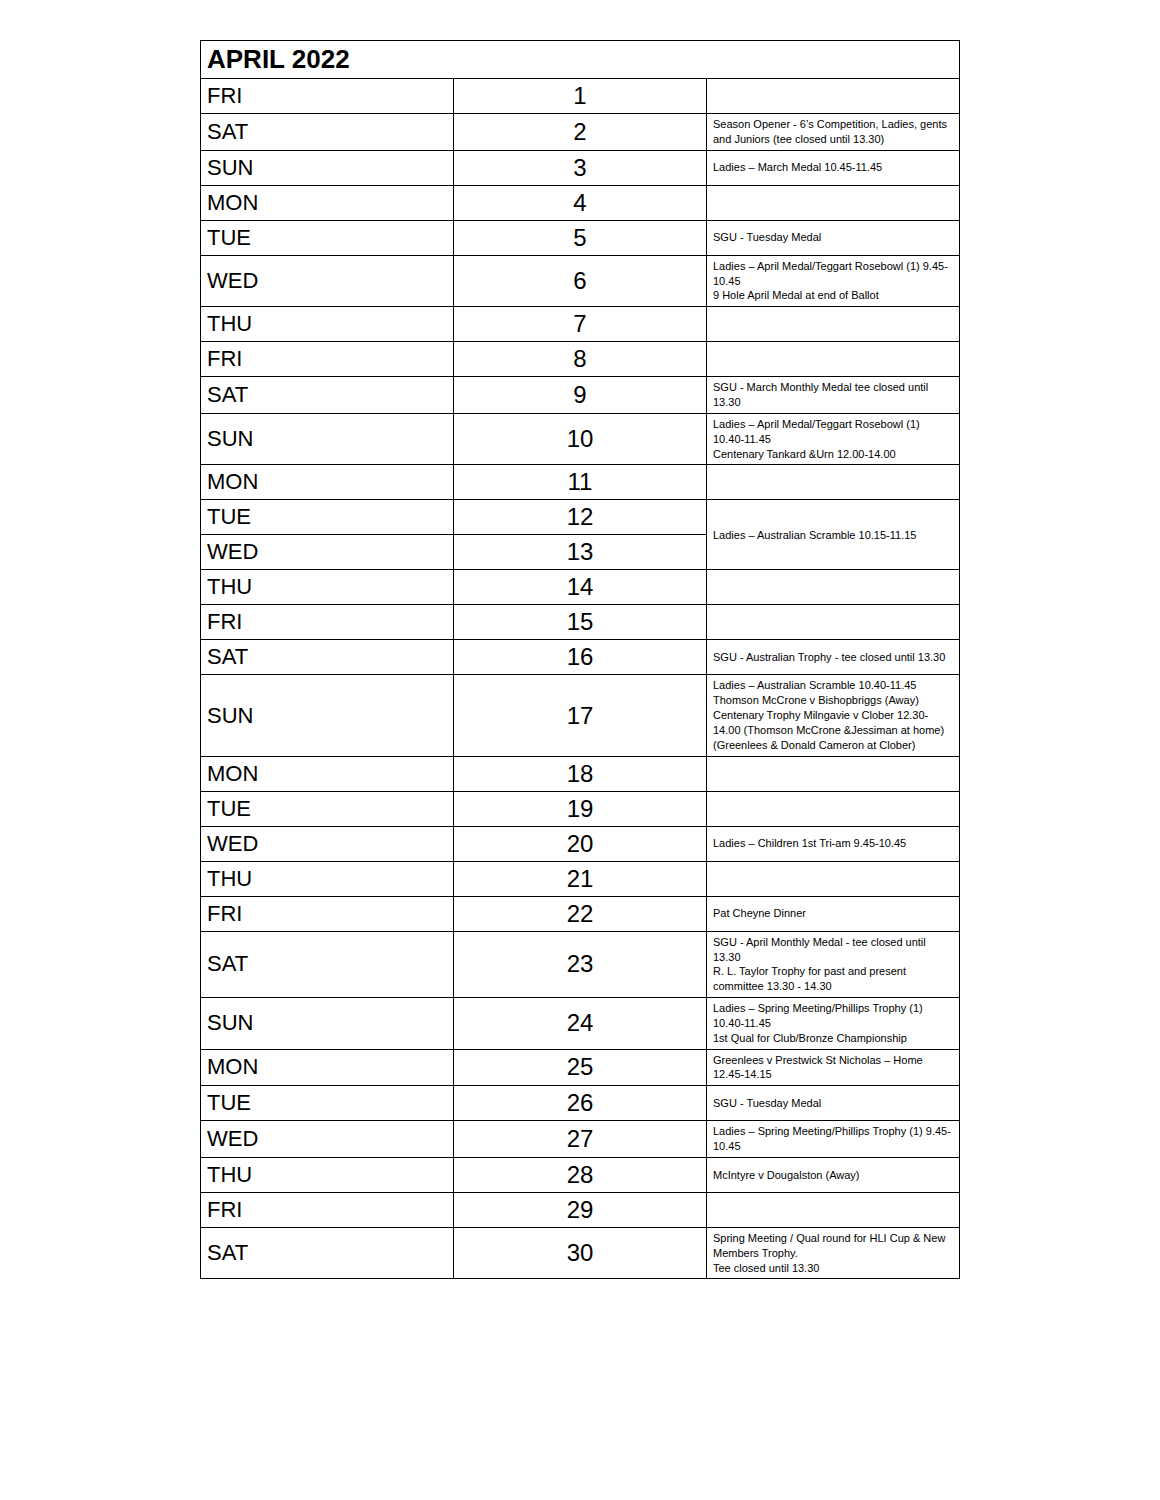| APRIL 2022 |
| FRI | 1 | |
| SAT | 2 | Season Opener - 6’s Competition, Ladies, gents and Juniors (tee closed until 13.30) |
| SUN | 3 | Ladies – March Medal 10.45-11.45 |
| MON | 4 | |
| TUE | 5 | SGU - Tuesday Medal |
| WED | 6 | Ladies – April Medal/Teggart Rosebowl (1) 9.45-10.45 9 Hole April Medal at end of Ballot |
| THU | 7 | |
| FRI | 8 | |
| SAT | 9 | SGU - March Monthly Medal tee closed until 13.30 |
| SUN | 10 | Ladies – April Medal/Teggart Rosebowl (1) 10.40-11.45 Centenary Tankard &Urn 12.00-14.00 |
| MON | 11 | |
| TUE | 12 | Ladies – Australian Scramble 10.15-11.15 |
| WED | 13 |
| THU | 14 | |
| FRI | 15 | |
| SAT | 16 | SGU - Australian Trophy - tee closed until 13.30 |
| SUN | 17 | Ladies – Australian Scramble 10.40-11.45 Thomson McCrone v Bishopbriggs (Away) Centenary Trophy Milngavie v Clober 12.30-14.00 (Thomson McCrone &Jessiman at home)(Greenlees & Donald Cameron at Clober) |
| MON | 18 | |
| TUE | 19 | |
| WED | 20 | Ladies – Children 1st Tri-am 9.45-10.45 |
| THU | 21 | |
| FRI | 22 | Pat Cheyne Dinner |
| SAT | 23 | SGU - April Monthly Medal - tee closed until 13.30 R. L. Taylor Trophy for past and present committee 13.30 - 14.30 |
| SUN | 24 | Ladies – Spring Meeting/Phillips Trophy (1) 10.40-11.45 1st Qual for Club/Bronze Championship |
| MON | 25 | Greenlees v Prestwick St Nicholas – Home 12.45-14.15 |
| TUE | 26 | SGU - Tuesday Medal |
| WED | 27 | Ladies – Spring Meeting/Phillips Trophy (1) 9.45-10.45 |
| THU | 28 | McIntyre v Dougalston (Away) |
| FRI | 29 | |
| SAT | 30 | Spring Meeting / Qual round for HLI Cup & New Members Trophy. Tee closed until 13.30 |